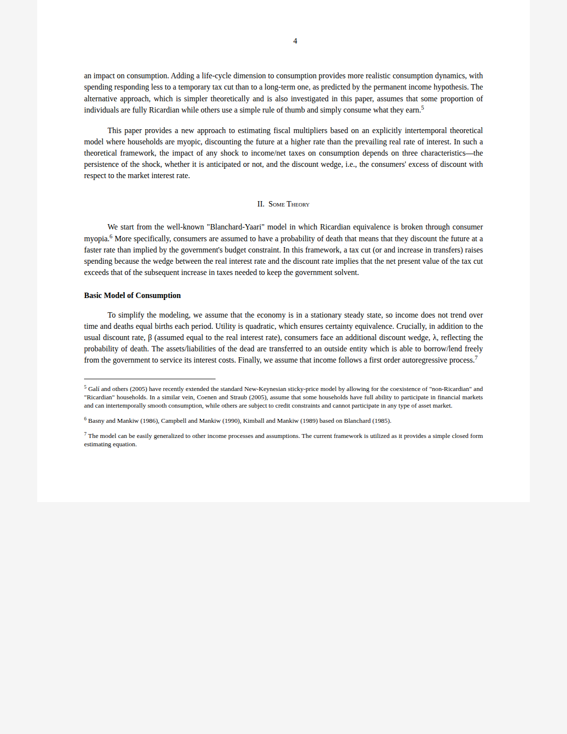4
an impact on consumption. Adding a life-cycle dimension to consumption provides more realistic consumption dynamics, with spending responding less to a temporary tax cut than to a long-term one, as predicted by the permanent income hypothesis. The alternative approach, which is simpler theoretically and is also investigated in this paper, assumes that some proportion of individuals are fully Ricardian while others use a simple rule of thumb and simply consume what they earn.5
This paper provides a new approach to estimating fiscal multipliers based on an explicitly intertemporal theoretical model where households are myopic, discounting the future at a higher rate than the prevailing real rate of interest. In such a theoretical framework, the impact of any shock to income/net taxes on consumption depends on three characteristics—the persistence of the shock, whether it is anticipated or not, and the discount wedge, i.e., the consumers' excess of discount with respect to the market interest rate.
II. Some Theory
We start from the well-known "Blanchard-Yaari" model in which Ricardian equivalence is broken through consumer myopia.6 More specifically, consumers are assumed to have a probability of death that means that they discount the future at a faster rate than implied by the government's budget constraint. In this framework, a tax cut (or and increase in transfers) raises spending because the wedge between the real interest rate and the discount rate implies that the net present value of the tax cut exceeds that of the subsequent increase in taxes needed to keep the government solvent.
Basic Model of Consumption
To simplify the modeling, we assume that the economy is in a stationary steady state, so income does not trend over time and deaths equal births each period. Utility is quadratic, which ensures certainty equivalence. Crucially, in addition to the usual discount rate, β (assumed equal to the real interest rate), consumers face an additional discount wedge, λ, reflecting the probability of death. The assets/liabilities of the dead are transferred to an outside entity which is able to borrow/lend freely from the government to service its interest costs. Finally, we assume that income follows a first order autoregressive process.7
5 Galí and others (2005) have recently extended the standard New-Keynesian sticky-price model by allowing for the coexistence of "non-Ricardian" and "Ricardian" households. In a similar vein, Coenen and Straub (2005), assume that some households have full ability to participate in financial markets and can intertemporally smooth consumption, while others are subject to credit constraints and cannot participate in any type of asset market.
6 Basny and Mankiw (1986), Campbell and Mankiw (1990), Kimball and Mankiw (1989) based on Blanchard (1985).
7 The model can be easily generalized to other income processes and assumptions. The current framework is utilized as it provides a simple closed form estimating equation.